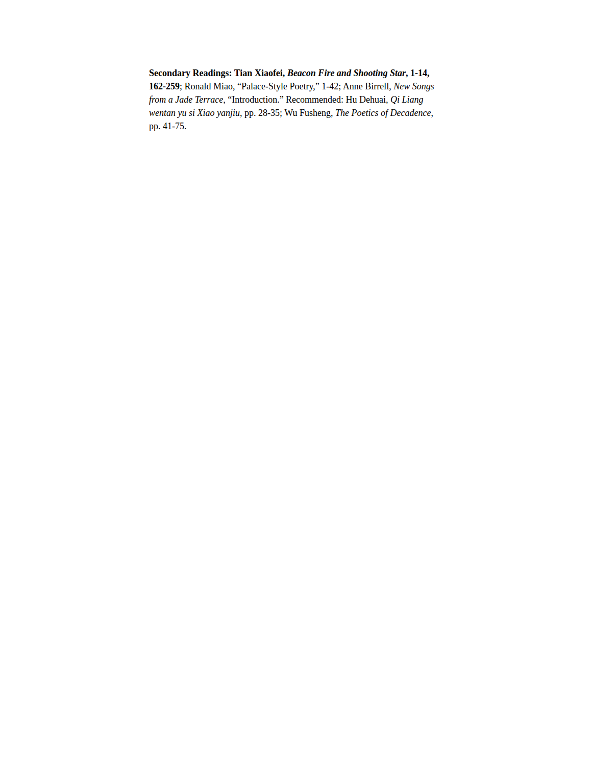Secondary Readings: Tian Xiaofei, Beacon Fire and Shooting Star, 1-14, 162-259; Ronald Miao, “Palace-Style Poetry,” 1-42; Anne Birrell, New Songs from a Jade Terrace, “Introduction.” Recommended: Hu Dehuai, Qi Liang wentan yu si Xiao yanjiu, pp. 28-35; Wu Fusheng, The Poetics of Decadence, pp. 41-75.